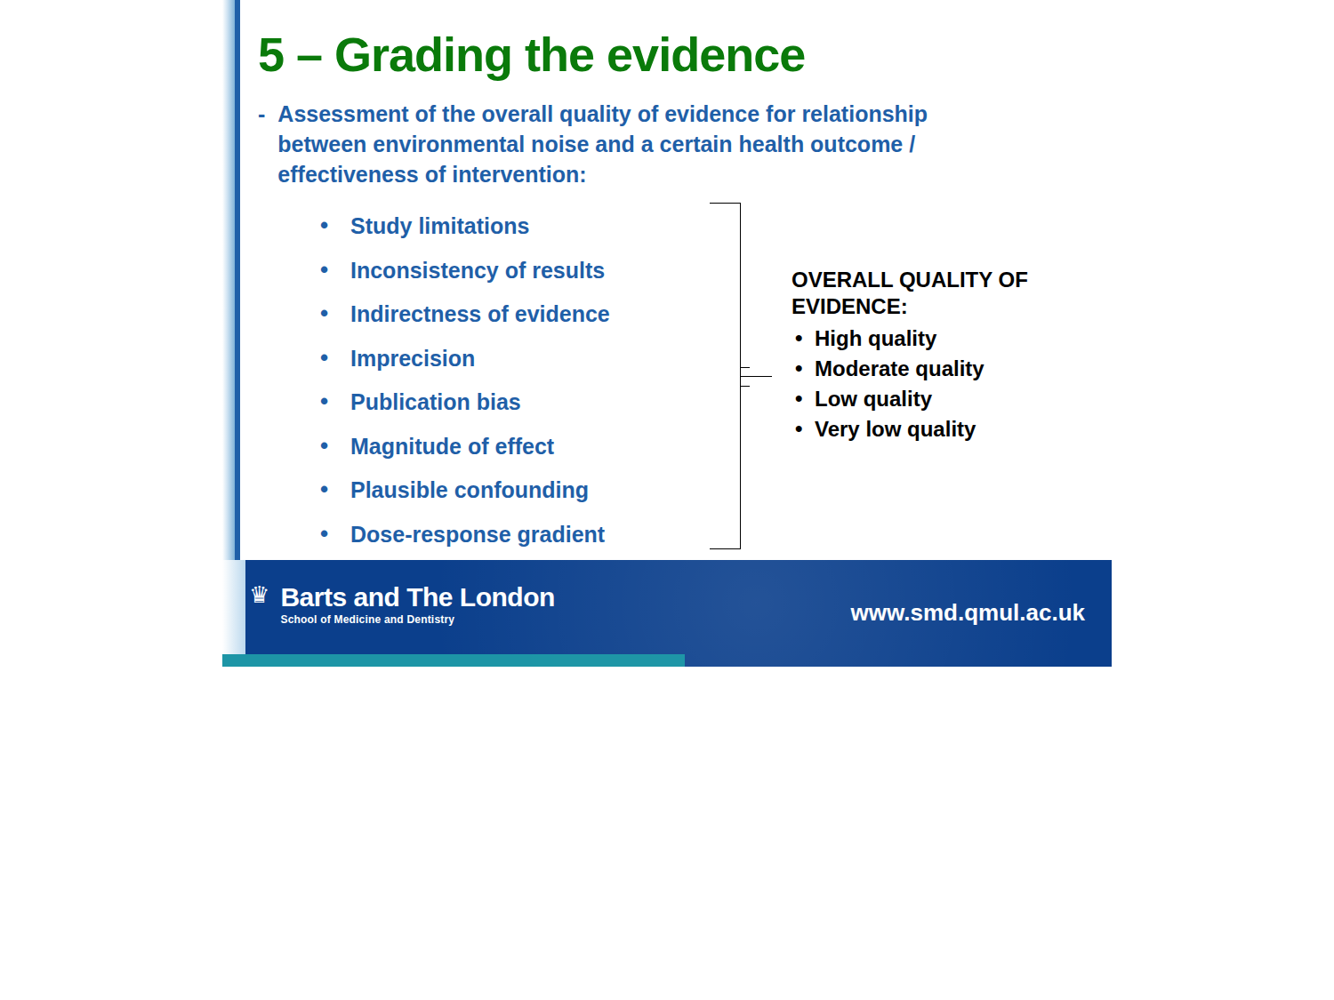5 – Grading the evidence
- Assessment of the overall quality of evidence for relationship between environmental noise and a certain health outcome / effectiveness of intervention:
Study limitations
Inconsistency of results
Indirectness of evidence
Imprecision
Publication bias
Magnitude of effect
Plausible confounding
Dose-response gradient
OVERALL QUALITY OF EVIDENCE:
High quality
Moderate quality
Low quality
Very low quality
♛ Barts and The London
School of Medicine and Dentistry
www.smd.qmul.ac.uk